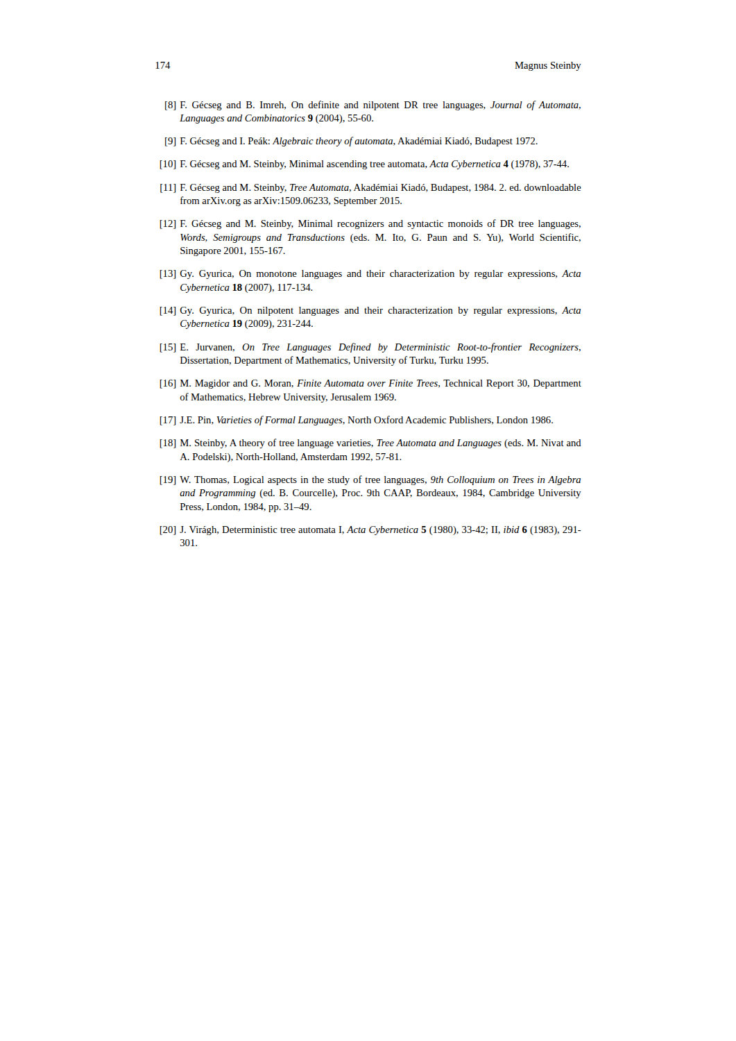174 Magnus Steinby
[8] F. Gécseg and B. Imreh, On definite and nilpotent DR tree languages, Journal of Automata, Languages and Combinatorics 9 (2004), 55-60.
[9] F. Gécseg and I. Peák: Algebraic theory of automata, Akadémiai Kiadó, Budapest 1972.
[10] F. Gécseg and M. Steinby, Minimal ascending tree automata, Acta Cybernetica 4 (1978), 37-44.
[11] F. Gécseg and M. Steinby, Tree Automata, Akadémiai Kiadó, Budapest, 1984. 2. ed. downloadable from arXiv.org as arXiv:1509.06233, September 2015.
[12] F. Gécseg and M. Steinby, Minimal recognizers and syntactic monoids of DR tree languages, Words, Semigroups and Transductions (eds. M. Ito, G. Paun and S. Yu), World Scientific, Singapore 2001, 155-167.
[13] Gy. Gyurica, On monotone languages and their characterization by regular expressions, Acta Cybernetica 18 (2007), 117-134.
[14] Gy. Gyurica, On nilpotent languages and their characterization by regular expressions, Acta Cybernetica 19 (2009), 231-244.
[15] E. Jurvanen, On Tree Languages Defined by Deterministic Root-to-frontier Recognizers, Dissertation, Department of Mathematics, University of Turku, Turku 1995.
[16] M. Magidor and G. Moran, Finite Automata over Finite Trees, Technical Report 30, Department of Mathematics, Hebrew University, Jerusalem 1969.
[17] J.E. Pin, Varieties of Formal Languages, North Oxford Academic Publishers, London 1986.
[18] M. Steinby, A theory of tree language varieties, Tree Automata and Languages (eds. M. Nivat and A. Podelski), North-Holland, Amsterdam 1992, 57-81.
[19] W. Thomas, Logical aspects in the study of tree languages, 9th Colloquium on Trees in Algebra and Programming (ed. B. Courcelle), Proc. 9th CAAP, Bordeaux, 1984, Cambridge University Press, London, 1984, pp. 31–49.
[20] J. Virágh, Deterministic tree automata I, Acta Cybernetica 5 (1980), 33-42; II, ibid 6 (1983), 291-301.